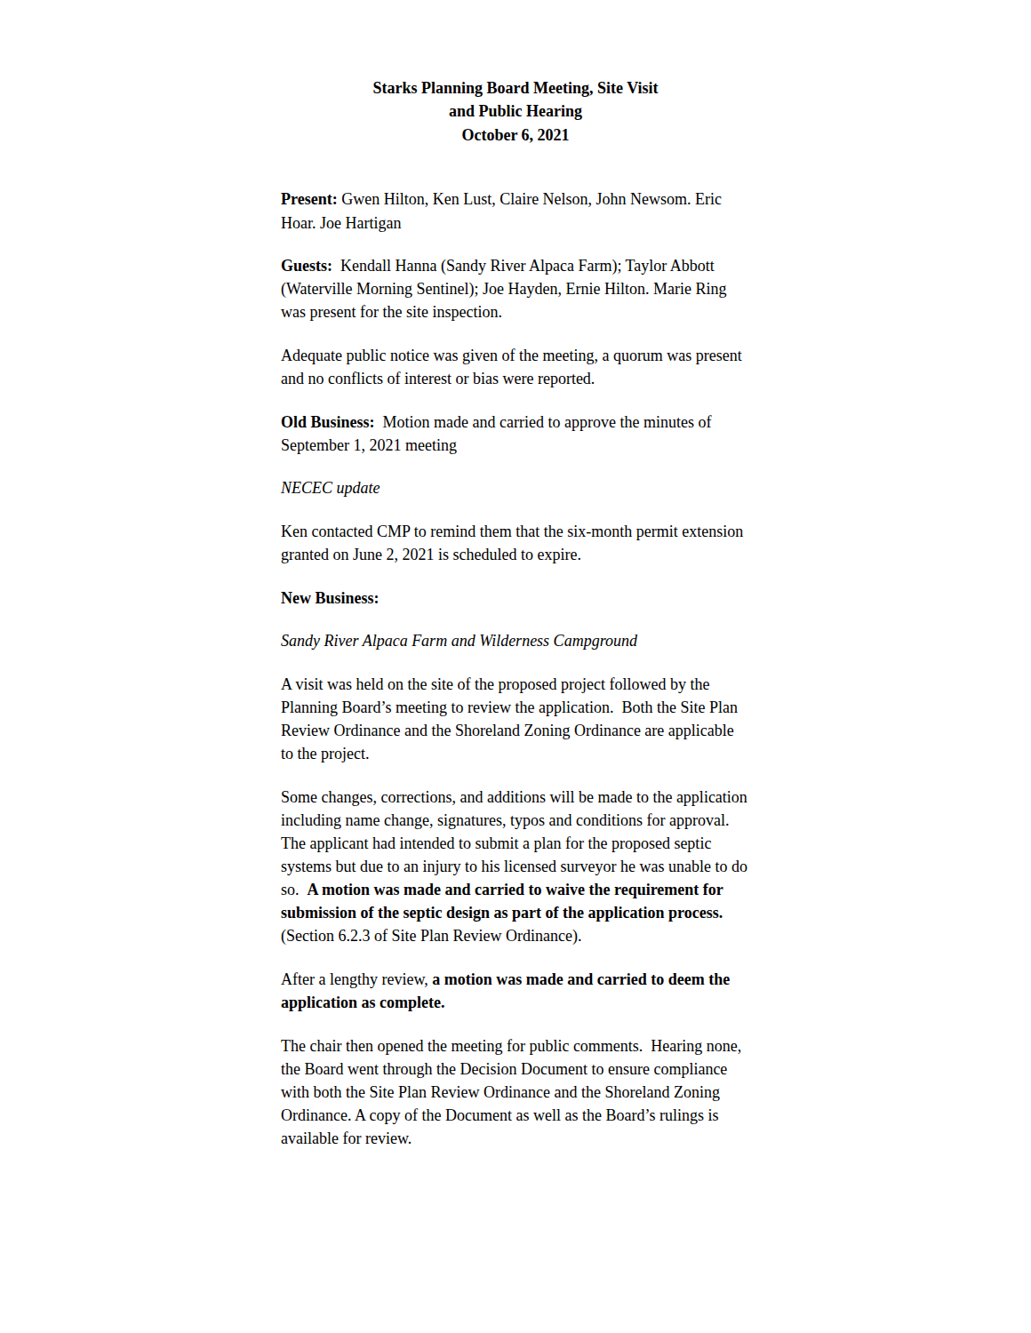Starks Planning Board Meeting, Site Visit and Public Hearing October 6, 2021
Present: Gwen Hilton, Ken Lust, Claire Nelson, John Newsom. Eric Hoar. Joe Hartigan
Guests: Kendall Hanna (Sandy River Alpaca Farm); Taylor Abbott (Waterville Morning Sentinel); Joe Hayden, Ernie Hilton. Marie Ring was present for the site inspection.
Adequate public notice was given of the meeting, a quorum was present and no conflicts of interest or bias were reported.
Old Business: Motion made and carried to approve the minutes of September 1, 2021 meeting
NECEC update
Ken contacted CMP to remind them that the six-month permit extension granted on June 2, 2021 is scheduled to expire.
New Business:
Sandy River Alpaca Farm and Wilderness Campground
A visit was held on the site of the proposed project followed by the Planning Board’s meeting to review the application. Both the Site Plan Review Ordinance and the Shoreland Zoning Ordinance are applicable to the project.
Some changes, corrections, and additions will be made to the application including name change, signatures, typos and conditions for approval. The applicant had intended to submit a plan for the proposed septic systems but due to an injury to his licensed surveyor he was unable to do so. A motion was made and carried to waive the requirement for submission of the septic design as part of the application process. (Section 6.2.3 of Site Plan Review Ordinance).
After a lengthy review, a motion was made and carried to deem the application as complete.
The chair then opened the meeting for public comments. Hearing none, the Board went through the Decision Document to ensure compliance with both the Site Plan Review Ordinance and the Shoreland Zoning Ordinance. A copy of the Document as well as the Board’s rulings is available for review.